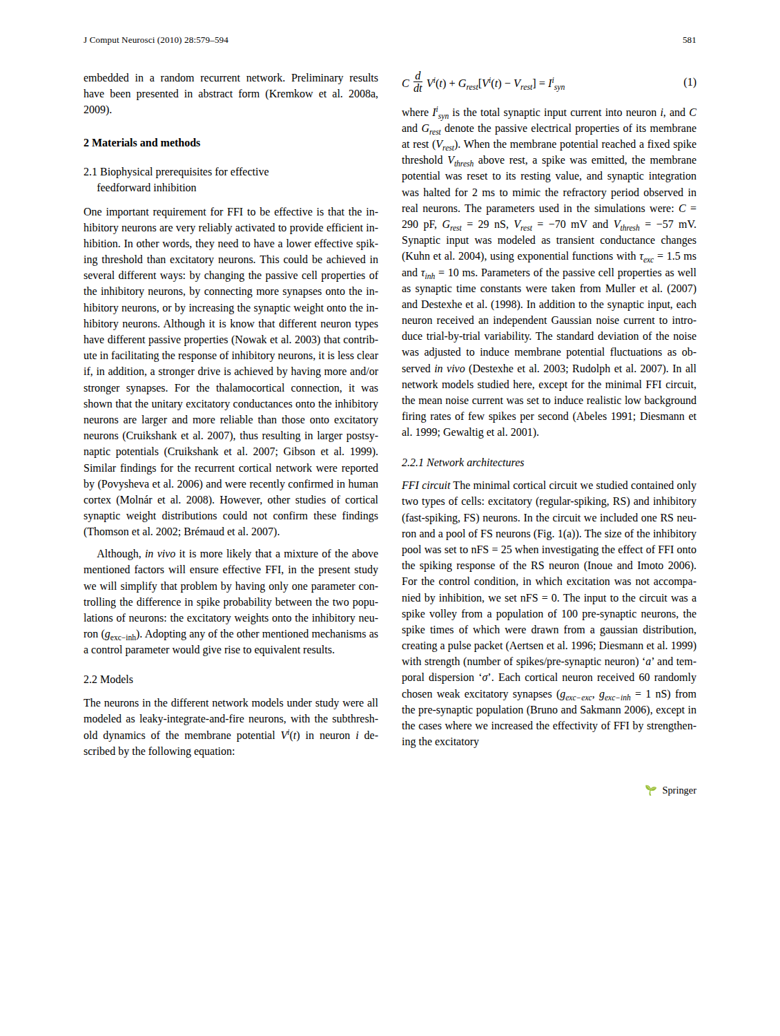J Comput Neurosci (2010) 28:579–594 581
embedded in a random recurrent network. Preliminary results have been presented in abstract form (Kremkow et al. 2008a, 2009).
2 Materials and methods
2.1 Biophysical prerequisites for effectivefeedforward inhibition
One important requirement for FFI to be effective is that the inhibitory neurons are very reliably activated to provide efficient inhibition. In other words, they need to have a lower effective spiking threshold than excitatory neurons. This could be achieved in several different ways: by changing the passive cell properties of the inhibitory neurons, by connecting more synapses onto the inhibitory neurons, or by increasing the synaptic weight onto the inhibitory neurons. Although it is know that different neuron types have different passive properties (Nowak et al. 2003) that contribute in facilitating the response of inhibitory neurons, it is less clear if, in addition, a stronger drive is achieved by having more and/or stronger synapses. For the thalamocortical connection, it was shown that the unitary excitatory conductances onto the inhibitory neurons are larger and more reliable than those onto excitatory neurons (Cruikshank et al. 2007), thus resulting in larger postsynaptic potentials (Cruikshank et al. 2007; Gibson et al. 1999). Similar findings for the recurrent cortical network were reported by (Povysheva et al. 2006) and were recently confirmed in human cortex (Molnár et al. 2008). However, other studies of cortical synaptic weight distributions could not confirm these findings (Thomson et al. 2002; Brémaud et al. 2007).
Although, in vivo it is more likely that a mixture of the above mentioned factors will ensure effective FFI, in the present study we will simplify that problem by having only one parameter controlling the difference in spike probability between the two populations of neurons: the excitatory weights onto the inhibitory neuron (gexc−inh). Adopting any of the other mentioned mechanisms as a control parameter would give rise to equivalent results.
2.2 Models
The neurons in the different network models under study were all modeled as leaky-integrate-and-fire neurons, with the subthreshold dynamics of the membrane potential Vi(t) in neuron i described by the following equation:
C ddt Vi(t) + Grest[Vi(t) − Vrest] = Iisyn (1)
where Iisyn is the total synaptic input current into neuron i, and C and Grest denote the passive electrical properties of its membrane at rest (Vrest). When the membrane potential reached a fixed spike threshold Vthresh above rest, a spike was emitted, the membrane potential was reset to its resting value, and synaptic integration was halted for 2 ms to mimic the refractory period observed in real neurons. The parameters used in the simulations were: C = 290 pF, Grest = 29 nS, Vrest = −70 mV and Vthresh = −57 mV. Synaptic input was modeled as transient conductance changes (Kuhn et al. 2004), using exponential functions with τexc = 1.5 ms and τinh = 10 ms. Parameters of the passive cell properties as well as synaptic time constants were taken from Muller et al. (2007) and Destexhe et al. (1998). In addition to the synaptic input, each neuron received an independent Gaussian noise current to introduce trial-by-trial variability. The standard deviation of the noise was adjusted to induce membrane potential fluctuations as observed in vivo (Destexhe et al. 2003; Rudolph et al. 2007). In all network models studied here, except for the minimal FFI circuit, the mean noise current was set to induce realistic low background firing rates of few spikes per second (Abeles 1991; Diesmann et al. 1999; Gewaltig et al. 2001).
2.2.1 Network architectures
FFI circuit The minimal cortical circuit we studied contained only two types of cells: excitatory (regular-spiking, RS) and inhibitory (fast-spiking, FS) neurons. In the circuit we included one RS neuron and a pool of FS neurons (Fig. 1(a)). The size of the inhibitory pool was set to nFS = 25 when investigating the effect of FFI onto the spiking response of the RS neuron (Inoue and Imoto 2006). For the control condition, in which excitation was not accompanied by inhibition, we set nFS = 0. The input to the circuit was a spike volley from a population of 100 pre-synaptic neurons, the spike times of which were drawn from a gaussian distribution, creating a pulse packet (Aertsen et al. 1996; Diesmann et al. 1999) with strength (number of spikes/pre-synaptic neuron) ‘a’ and temporal dispersion ‘σ’. Each cortical neuron received 60 randomly chosen weak excitatory synapses (gexc−exc, gexc−inh = 1 nS) from the pre-synaptic population (Bruno and Sakmann 2006), except in the cases where we increased the effectivity of FFI by strengthening the excitatory
🌱 Springer